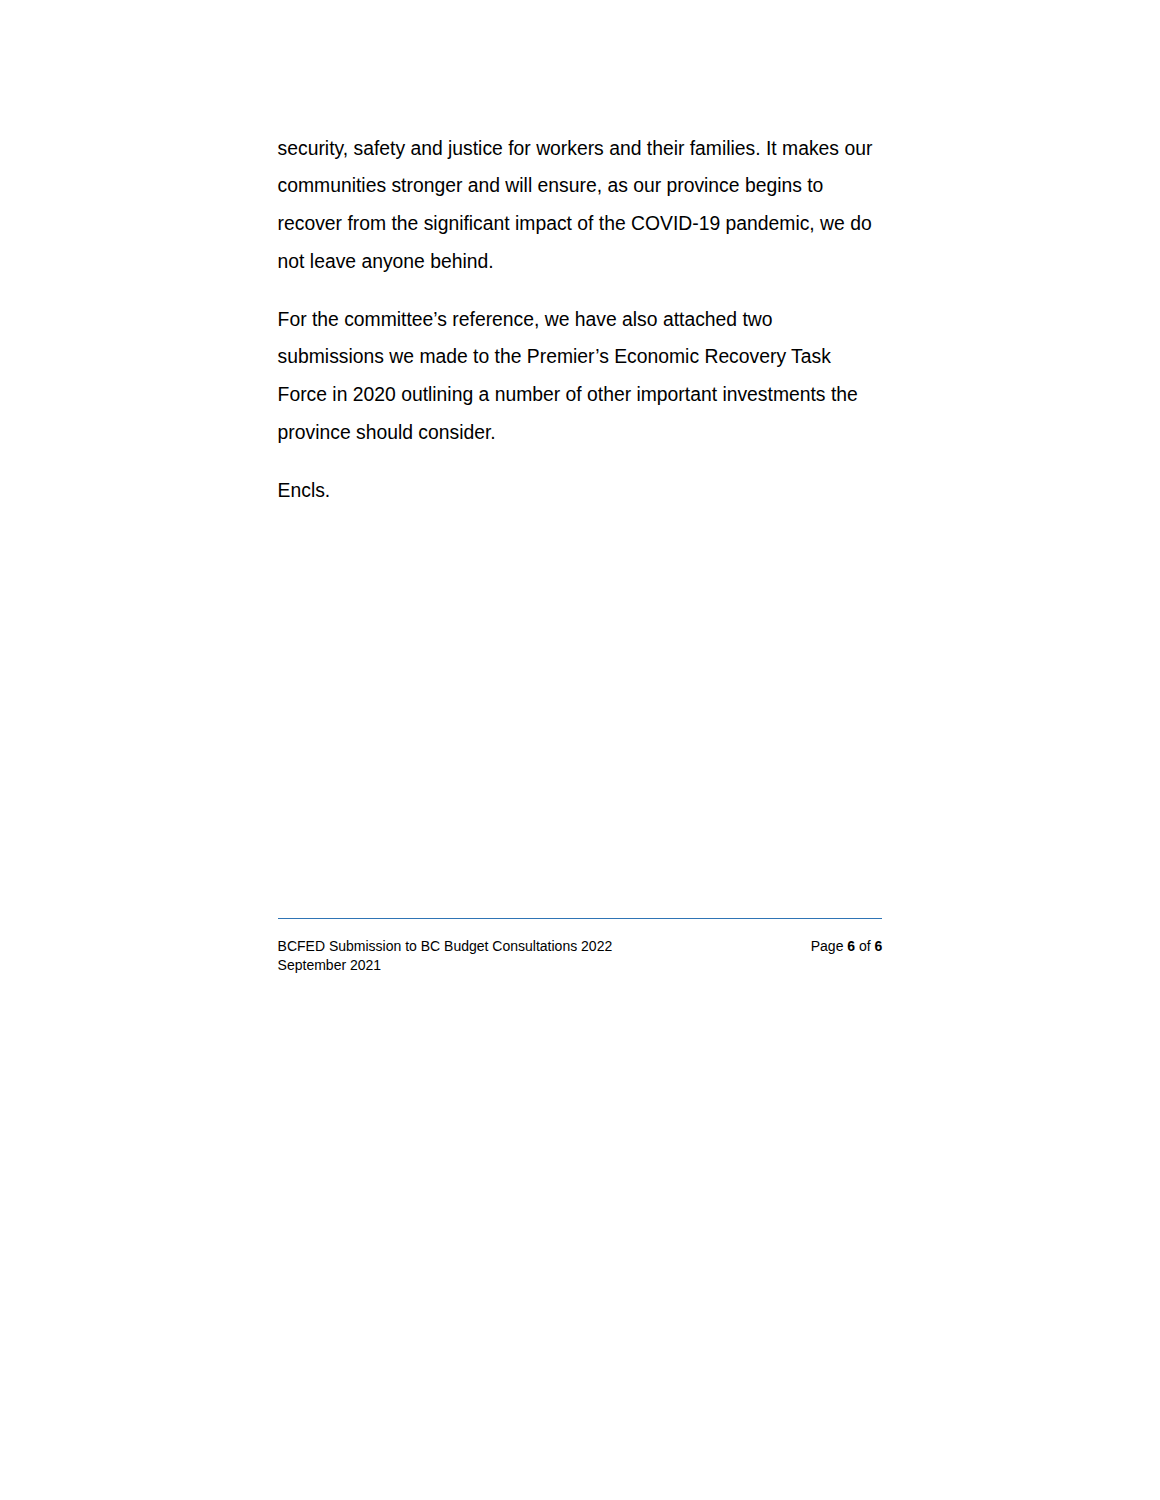security, safety and justice for workers and their families. It makes our communities stronger and will ensure, as our province begins to recover from the significant impact of the COVID-19 pandemic, we do not leave anyone behind.
For the committee’s reference, we have also attached two submissions we made to the Premier’s Economic Recovery Task Force in 2020 outlining a number of other important investments the province should consider.
Encls.
BCFED Submission to BC Budget Consultations 2022
September 2021
Page 6 of 6